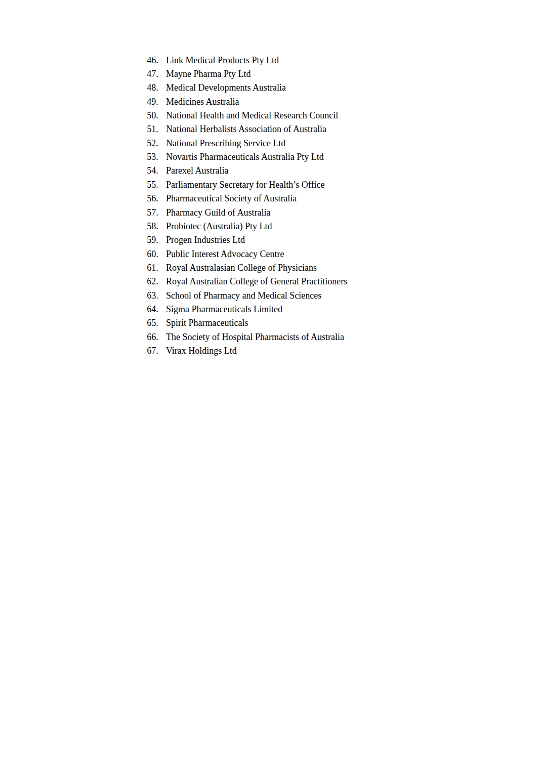46. Link Medical Products Pty Ltd
47. Mayne Pharma Pty Ltd
48. Medical Developments Australia
49. Medicines Australia
50. National Health and Medical Research Council
51. National Herbalists Association of Australia
52. National Prescribing Service Ltd
53. Novartis Pharmaceuticals Australia Pty Ltd
54. Parexel Australia
55. Parliamentary Secretary for Health’s Office
56. Pharmaceutical Society of Australia
57. Pharmacy Guild of Australia
58. Probiotec (Australia) Pty Ltd
59. Progen Industries Ltd
60. Public Interest Advocacy Centre
61. Royal Australasian College of Physicians
62. Royal Australian College of General Practitioners
63. School of Pharmacy and Medical Sciences
64. Sigma Pharmaceuticals Limited
65. Spirit Pharmaceuticals
66. The Society of Hospital Pharmacists of Australia
67. Virax Holdings Ltd